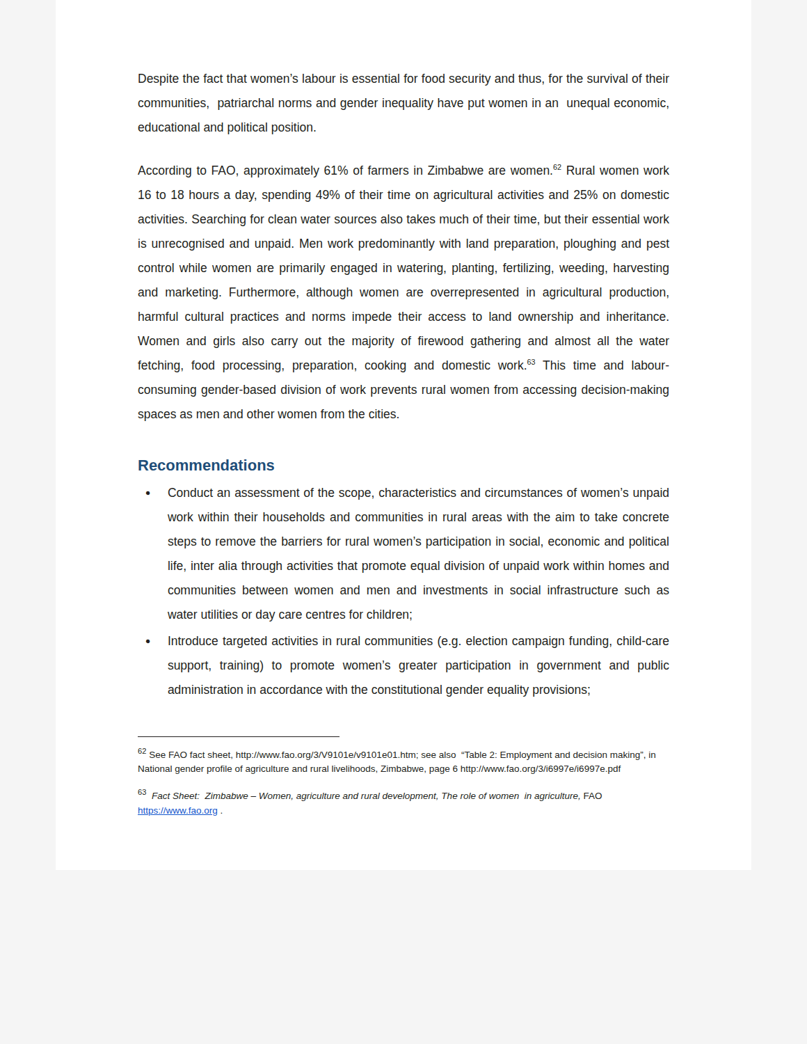Despite the fact that women’s labour is essential for food security and thus, for the survival of their communities, patriarchal norms and gender inequality have put women in an unequal economic, educational and political position.
According to FAO, approximately 61% of farmers in Zimbabwe are women.62 Rural women work 16 to 18 hours a day, spending 49% of their time on agricultural activities and 25% on domestic activities. Searching for clean water sources also takes much of their time, but their essential work is unrecognised and unpaid. Men work predominantly with land preparation, ploughing and pest control while women are primarily engaged in watering, planting, fertilizing, weeding, harvesting and marketing. Furthermore, although women are overrepresented in agricultural production, harmful cultural practices and norms impede their access to land ownership and inheritance. Women and girls also carry out the majority of firewood gathering and almost all the water fetching, food processing, preparation, cooking and domestic work.63 This time and labour-consuming gender-based division of work prevents rural women from accessing decision-making spaces as men and other women from the cities.
Recommendations
Conduct an assessment of the scope, characteristics and circumstances of women’s unpaid work within their households and communities in rural areas with the aim to take concrete steps to remove the barriers for rural women’s participation in social, economic and political life, inter alia through activities that promote equal division of unpaid work within homes and communities between women and men and investments in social infrastructure such as water utilities or day care centres for children;
Introduce targeted activities in rural communities (e.g. election campaign funding, child-care support, training) to promote women’s greater participation in government and public administration in accordance with the constitutional gender equality provisions;
62 See FAO fact sheet, http://www.fao.org/3/V9101e/v9101e01.htm; see also “Table 2: Employment and decision making”, in National gender profile of agriculture and rural livelihoods, Zimbabwe, page 6 http://www.fao.org/3/i6997e/i6997e.pdf
63 Fact Sheet: Zimbabwe – Women, agriculture and rural development, The role of women in agriculture, FAO https://www.fao.org .